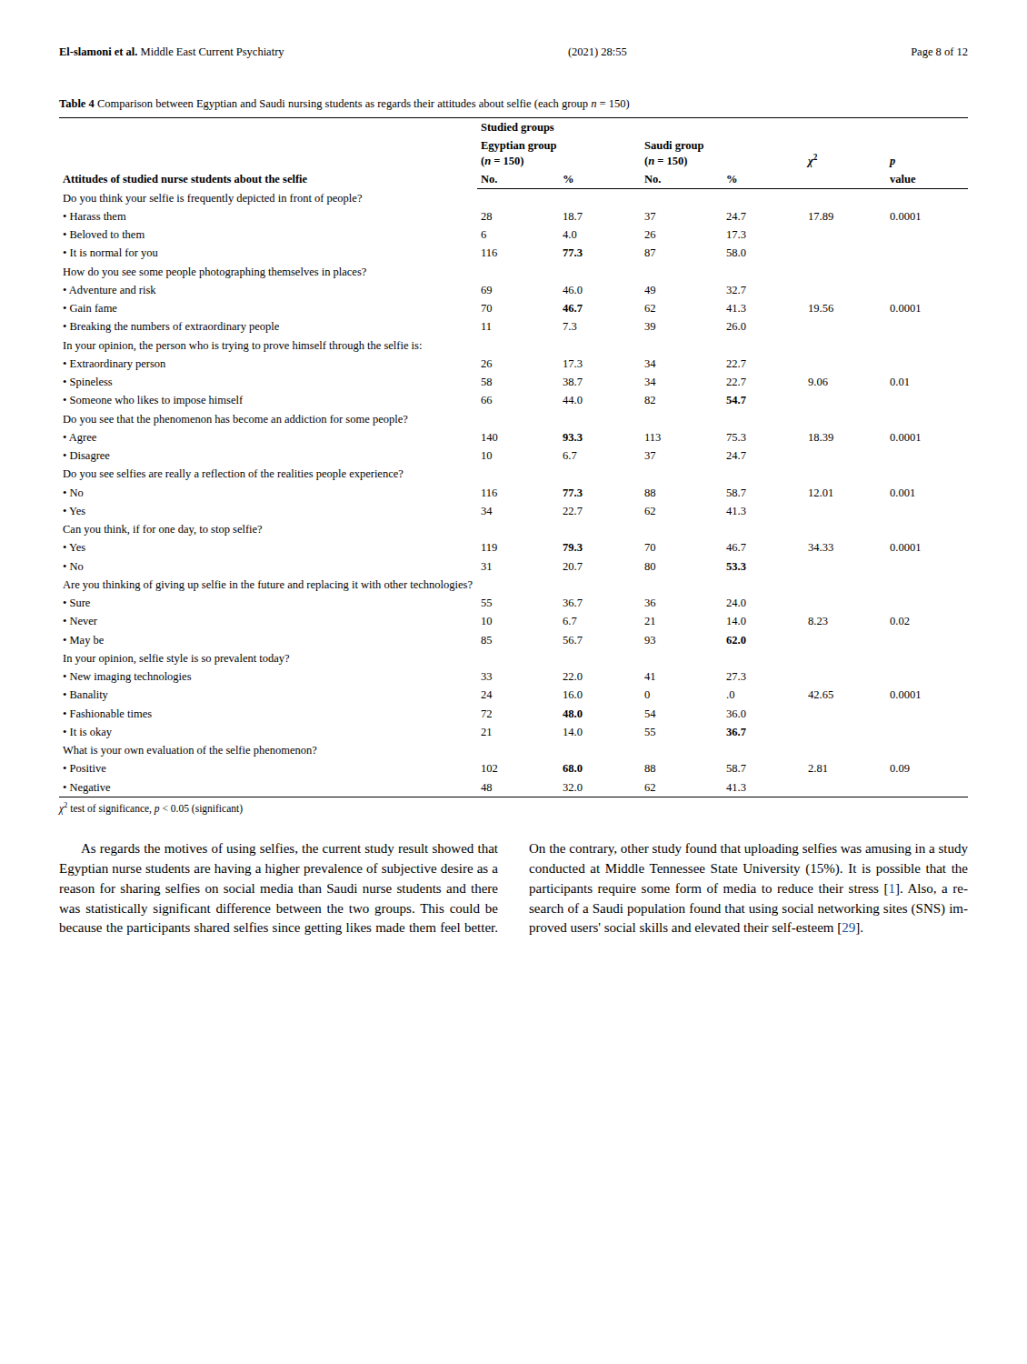El-slamoni et al. Middle East Current Psychiatry
(2021) 28:55
Page 8 of 12
Table 4 Comparison between Egyptian and Saudi nursing students as regards their attitudes about selfie (each group n = 150)
| Attitudes of studied nurse students about the selfie | Studied groups | χ 2 | p |
| --- | --- | --- | --- |
| Egyptian group ( n = 150) | Saudi group ( n = 150) |
| No. | % | No. | % | | value |
| Do you think your selfie is frequently depicted in front of people? | | | | | | |
| • Harass them | 28 | 18.7 | 37 | 24.7 | 17.89 | 0.0001 |
| • Beloved to them | 6 | 4.0 | 26 | 17.3 | | |
| • It is normal for you | 116 | 77.3 | 87 | 58.0 | | |
| How do you see some people photographing themselves in places? | | | | | | |
| • Adventure and risk | 69 | 46.0 | 49 | 32.7 | | |
| • Gain fame | 70 | 46.7 | 62 | 41.3 | 19.56 | 0.0001 |
| • Breaking the numbers of extraordinary people | 11 | 7.3 | 39 | 26.0 | | |
| In your opinion, the person who is trying to prove himself through the selfie is: | | | | | | |
| • Extraordinary person | 26 | 17.3 | 34 | 22.7 | | |
| • Spineless | 58 | 38.7 | 34 | 22.7 | 9.06 | 0.01 |
| • Someone who likes to impose himself | 66 | 44.0 | 82 | 54.7 | | |
| Do you see that the phenomenon has become an addiction for some people? | | | | | | |
| • Agree | 140 | 93.3 | 113 | 75.3 | 18.39 | 0.0001 |
| • Disagree | 10 | 6.7 | 37 | 24.7 | | |
| Do you see selfies are really a reflection of the realities people experience? | | | | | | |
| • No | 116 | 77.3 | 88 | 58.7 | 12.01 | 0.001 |
| • Yes | 34 | 22.7 | 62 | 41.3 | | |
| Can you think, if for one day, to stop selfie? | | | | | | |
| • Yes | 119 | 79.3 | 70 | 46.7 | 34.33 | 0.0001 |
| • No | 31 | 20.7 | 80 | 53.3 | | |
| Are you thinking of giving up selfie in the future and replacing it with other technologies? | | | | | | |
| • Sure | 55 | 36.7 | 36 | 24.0 | | |
| • Never | 10 | 6.7 | 21 | 14.0 | 8.23 | 0.02 |
| • May be | 85 | 56.7 | 93 | 62.0 | | |
| In your opinion, selfie style is so prevalent today? | | | | | | |
| • New imaging technologies | 33 | 22.0 | 41 | 27.3 | | |
| • Banality | 24 | 16.0 | 0 | .0 | 42.65 | 0.0001 |
| • Fashionable times | 72 | 48.0 | 54 | 36.0 | | |
| • It is okay | 21 | 14.0 | 55 | 36.7 | | |
| What is your own evaluation of the selfie phenomenon? | | | | | | |
| • Positive | 102 | 68.0 | 88 | 58.7 | 2.81 | 0.09 |
| • Negative | 48 | 32.0 | 62 | 41.3 | | |
χ2 test of significance, p < 0.05 (significant)
As regards the motives of using selfies, the current study result showed that Egyptian nurse students are having a higher prevalence of subjective desire as a reason for sharing selfies on social media than Saudi nurse students and there was statistically significant difference between the two groups. This could be because the participants shared selfies since getting likes made them feel better. On the contrary, other study found that uploading selfies was amusing in a study conducted at Middle Tennessee State University (15%). It is possible that the participants require some form of media to reduce their stress [1]. Also, a research of a Saudi population found that using social networking sites (SNS) improved users' social skills and elevated their self-esteem [29].